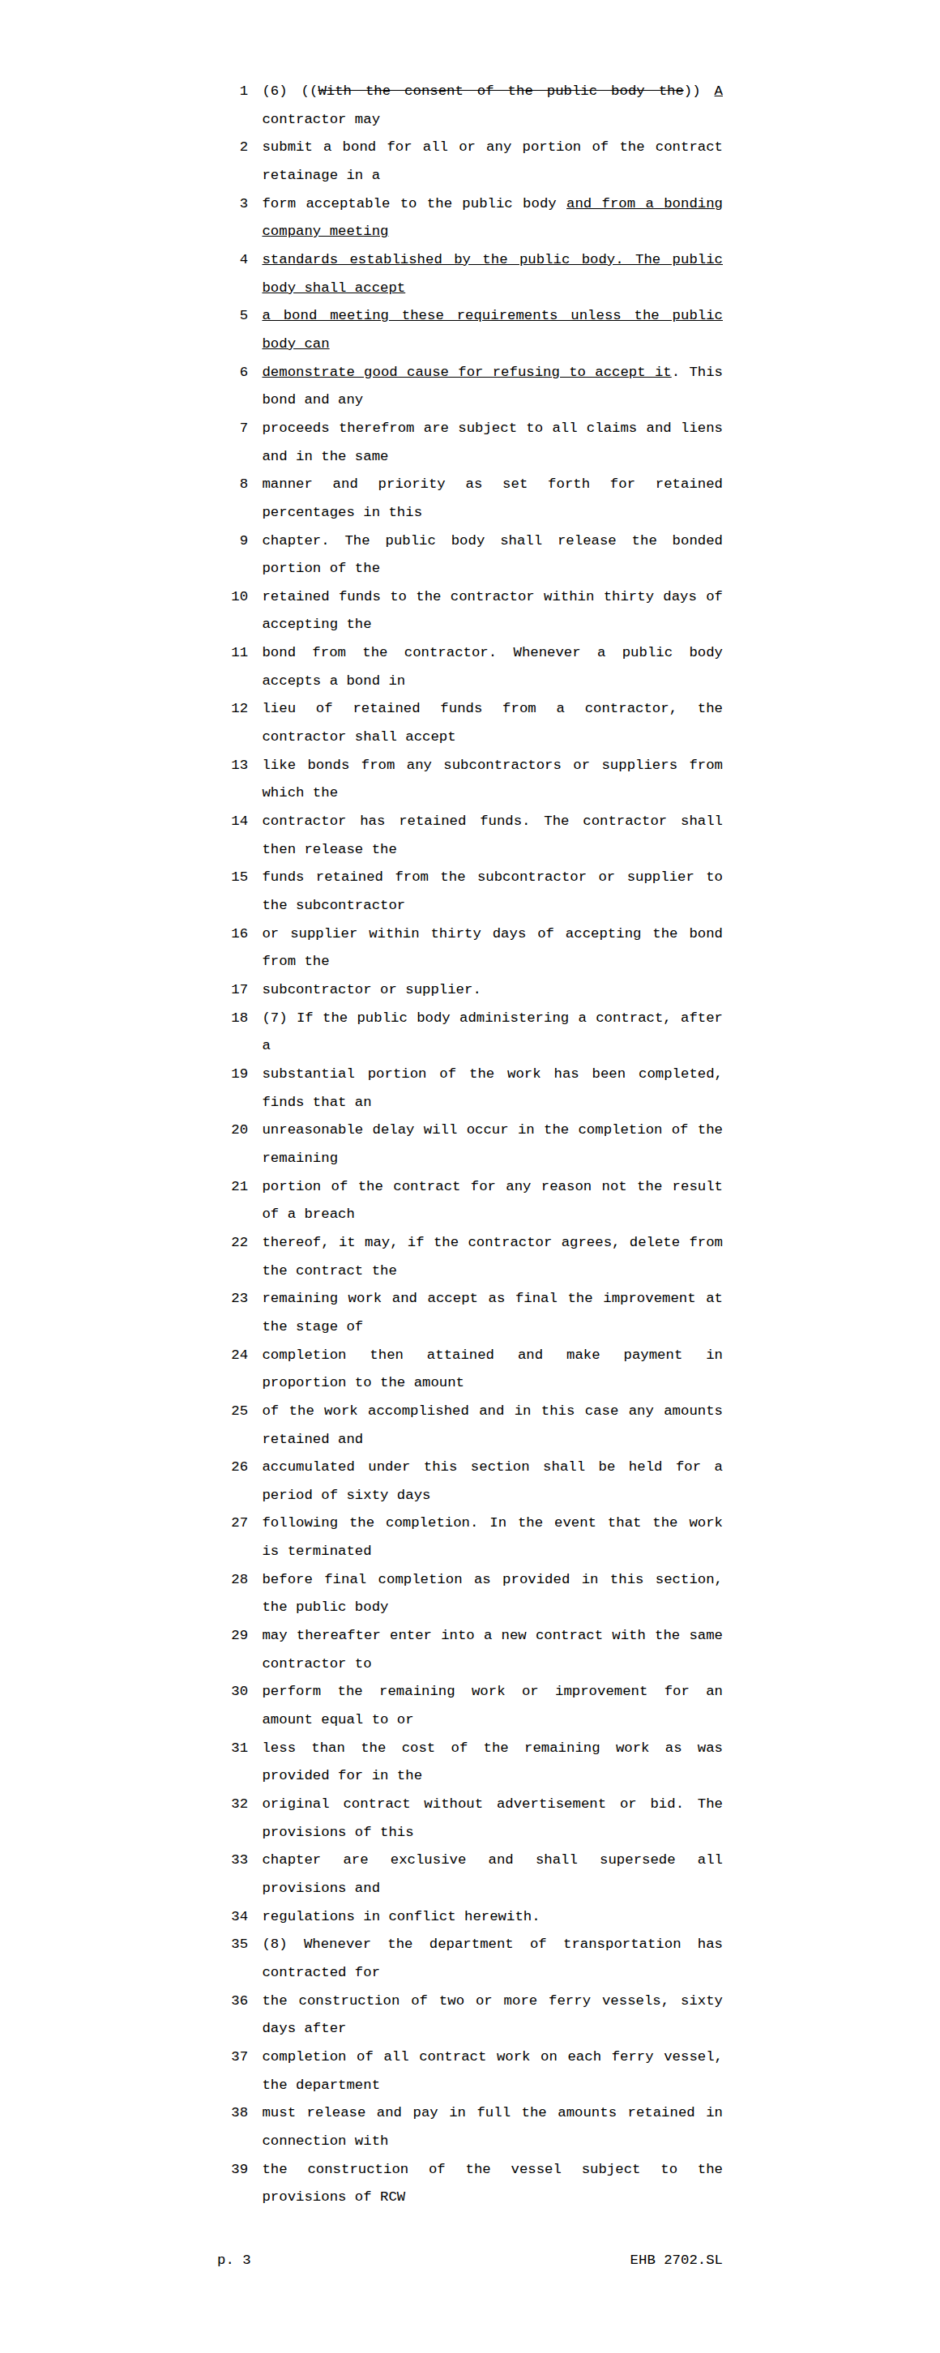(6) ((With the consent of the public body the)) A contractor may
submit a bond for all or any portion of the contract retainage in a
form acceptable to the public body and from a bonding company meeting
standards established by the public body. The public body shall accept
a bond meeting these requirements unless the public body can
demonstrate good cause for refusing to accept it. This bond and any
proceeds therefrom are subject to all claims and liens and in the same
manner and priority as set forth for retained percentages in this
chapter. The public body shall release the bonded portion of the
retained funds to the contractor within thirty days of accepting the
bond from the contractor. Whenever a public body accepts a bond in
lieu of retained funds from a contractor, the contractor shall accept
like bonds from any subcontractors or suppliers from which the
contractor has retained funds. The contractor shall then release the
funds retained from the subcontractor or supplier to the subcontractor
or supplier within thirty days of accepting the bond from the
subcontractor or supplier.
(7) If the public body administering a contract, after a
substantial portion of the work has been completed, finds that an
unreasonable delay will occur in the completion of the remaining
portion of the contract for any reason not the result of a breach
thereof, it may, if the contractor agrees, delete from the contract the
remaining work and accept as final the improvement at the stage of
completion then attained and make payment in proportion to the amount
of the work accomplished and in this case any amounts retained and
accumulated under this section shall be held for a period of sixty days
following the completion. In the event that the work is terminated
before final completion as provided in this section, the public body
may thereafter enter into a new contract with the same contractor to
perform the remaining work or improvement for an amount equal to or
less than the cost of the remaining work as was provided for in the
original contract without advertisement or bid. The provisions of this
chapter are exclusive and shall supersede all provisions and
regulations in conflict herewith.
(8) Whenever the department of transportation has contracted for
the construction of two or more ferry vessels, sixty days after
completion of all contract work on each ferry vessel, the department
must release and pay in full the amounts retained in connection with
the construction of the vessel subject to the provisions of RCW
p. 3 EHB 2702.SL